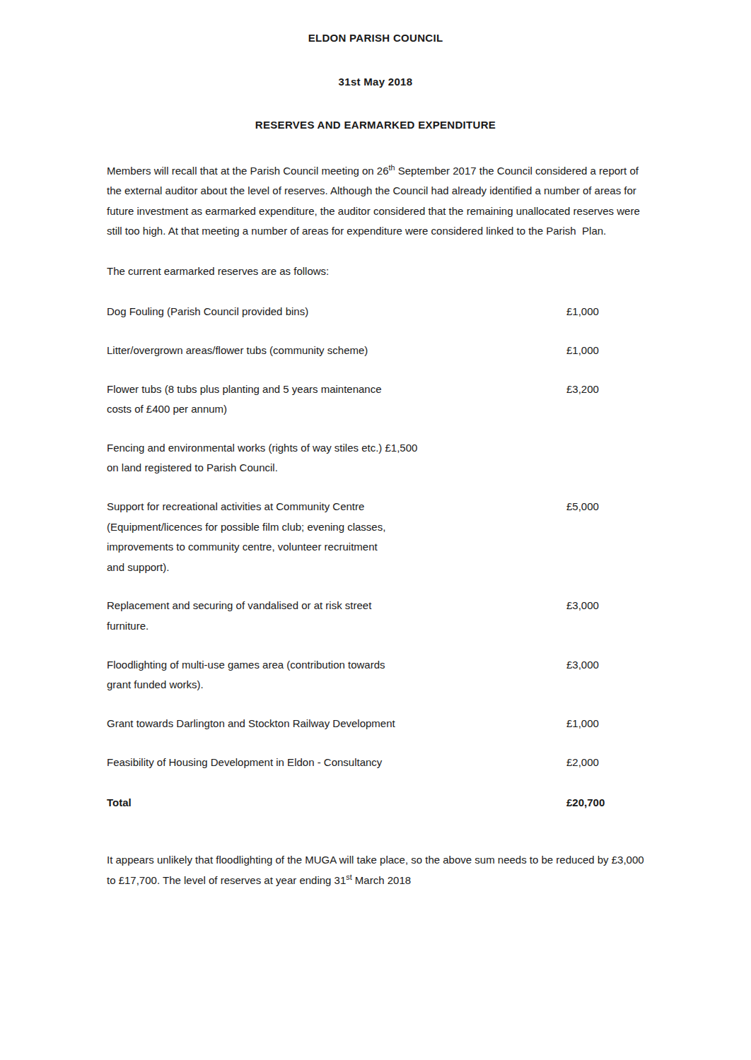ELDON PARISH COUNCIL
31st May 2018
RESERVES AND EARMARKED EXPENDITURE
Members will recall that at the Parish Council meeting on 26th September 2017 the Council considered a report of the external auditor about the level of reserves. Although the Council had already identified a number of areas for future investment as earmarked expenditure, the auditor considered that the remaining unallocated reserves were still too high. At that meeting a number of areas for expenditure were considered linked to the Parish Plan.
The current earmarked reserves are as follows:
| Dog Fouling (Parish Council provided bins) | £1,000 |
| Litter/overgrown areas/flower tubs (community scheme) | £1,000 |
| Flower tubs (8 tubs plus planting and 5 years maintenance costs of £400 per annum) | £3,200 |
| Fencing and environmental works (rights of way stiles etc.) £1,500 on land registered to Parish Council. | |
| Support for recreational activities at Community Centre (Equipment/licences for possible film club; evening classes, improvements to community centre, volunteer recruitment and support). | £5,000 |
| Replacement and securing of vandalised or at risk street furniture. | £3,000 |
| Floodlighting of multi-use games area (contribution towards grant funded works). | £3,000 |
| Grant towards Darlington and Stockton Railway Development | £1,000 |
| Feasibility of Housing Development in Eldon - Consultancy | £2,000 |
| Total | £20,700 |
It appears unlikely that floodlighting of the MUGA will take place, so the above sum needs to be reduced by £3,000 to £17,700. The level of reserves at year ending 31st March 2018